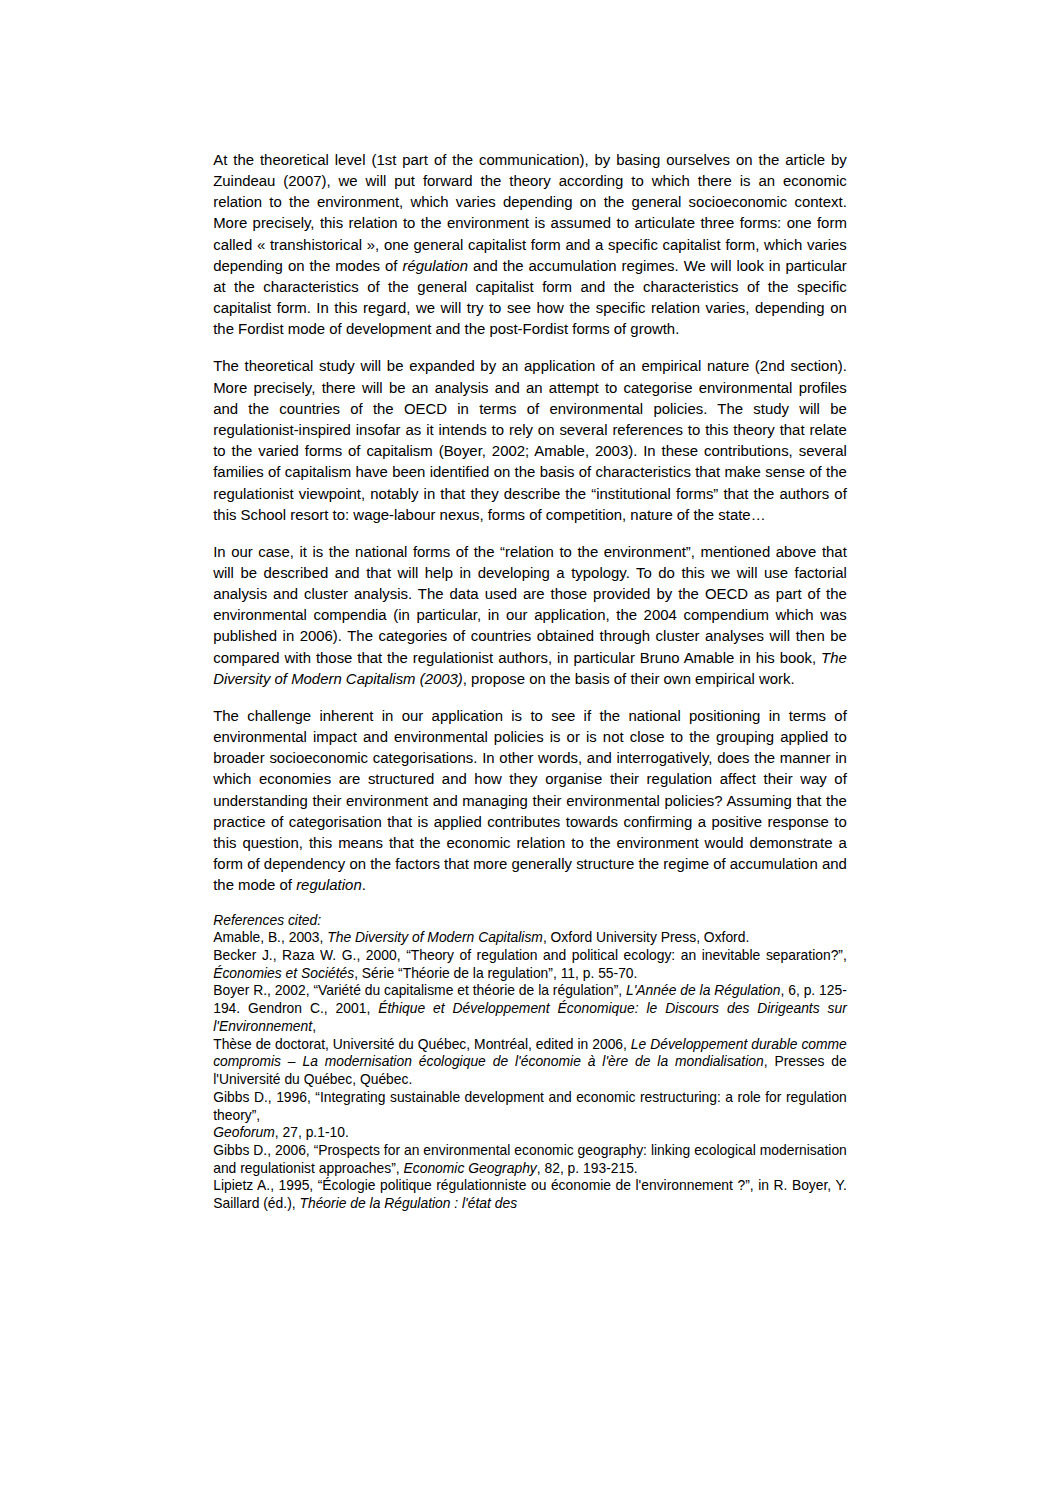At the theoretical level (1st part of the communication), by basing ourselves on the article by Zuindeau (2007), we will put forward the theory according to which there is an economic relation to the environment, which varies depending on the general socioeconomic context. More precisely, this relation to the environment is assumed to articulate three forms: one form called « transhistorical », one general capitalist form and a specific capitalist form, which varies depending on the modes of régulation and the accumulation regimes. We will look in particular at the characteristics of the general capitalist form and the characteristics of the specific capitalist form. In this regard, we will try to see how the specific relation varies, depending on the Fordist mode of development and the post-Fordist forms of growth.
The theoretical study will be expanded by an application of an empirical nature (2nd section). More precisely, there will be an analysis and an attempt to categorise environmental profiles and the countries of the OECD in terms of environmental policies. The study will be regulationist-inspired insofar as it intends to rely on several references to this theory that relate to the varied forms of capitalism (Boyer, 2002; Amable, 2003). In these contributions, several families of capitalism have been identified on the basis of characteristics that make sense of the regulationist viewpoint, notably in that they describe the “institutional forms” that the authors of this School resort to: wage-labour nexus, forms of competition, nature of the state…
In our case, it is the national forms of the “relation to the environment”, mentioned above that will be described and that will help in developing a typology. To do this we will use factorial analysis and cluster analysis. The data used are those provided by the OECD as part of the environmental compendia (in particular, in our application, the 2004 compendium which was published in 2006). The categories of countries obtained through cluster analyses will then be compared with those that the regulationist authors, in particular Bruno Amable in his book, The Diversity of Modern Capitalism (2003), propose on the basis of their own empirical work.
The challenge inherent in our application is to see if the national positioning in terms of environmental impact and environmental policies is or is not close to the grouping applied to broader socioeconomic categorisations. In other words, and interrogatively, does the manner in which economies are structured and how they organise their regulation affect their way of understanding their environment and managing their environmental policies? Assuming that the practice of categorisation that is applied contributes towards confirming a positive response to this question, this means that the economic relation to the environment would demonstrate a form of dependency on the factors that more generally structure the regime of accumulation and the mode of regulation.
References cited:
Amable, B., 2003, The Diversity of Modern Capitalism, Oxford University Press, Oxford.
Becker J., Raza W. G., 2000, “Theory of regulation and political ecology: an inevitable separation?”, Économies et Sociétés, Série “Théorie de la regulation”, 11, p. 55-70.
Boyer R., 2002, “Variété du capitalisme et théorie de la régulation”, L'Année de la Régulation, 6, p. 125-194. Gendron C., 2001, Éthique et Développement Économique: le Discours des Dirigeants sur l'Environnement,
Thèse de doctorat, Université du Québec, Montréal, edited in 2006, Le Développement durable comme compromis – La modernisation écologique de l'économie à l'ère de la mondialisation, Presses de l'Université du Québec, Québec.
Gibbs D., 1996, “Integrating sustainable development and economic restructuring: a role for regulation theory”,
Geoforum, 27, p.1-10.
Gibbs D., 2006, “Prospects for an environmental economic geography: linking ecological modernisation and regulationist approaches”, Economic Geography, 82, p. 193-215.
Lipietz A., 1995, “Écologie politique régulationniste ou économie de l'environnement ?”, in R. Boyer, Y. Saillard (éd.), Théorie de la Régulation : l'état des